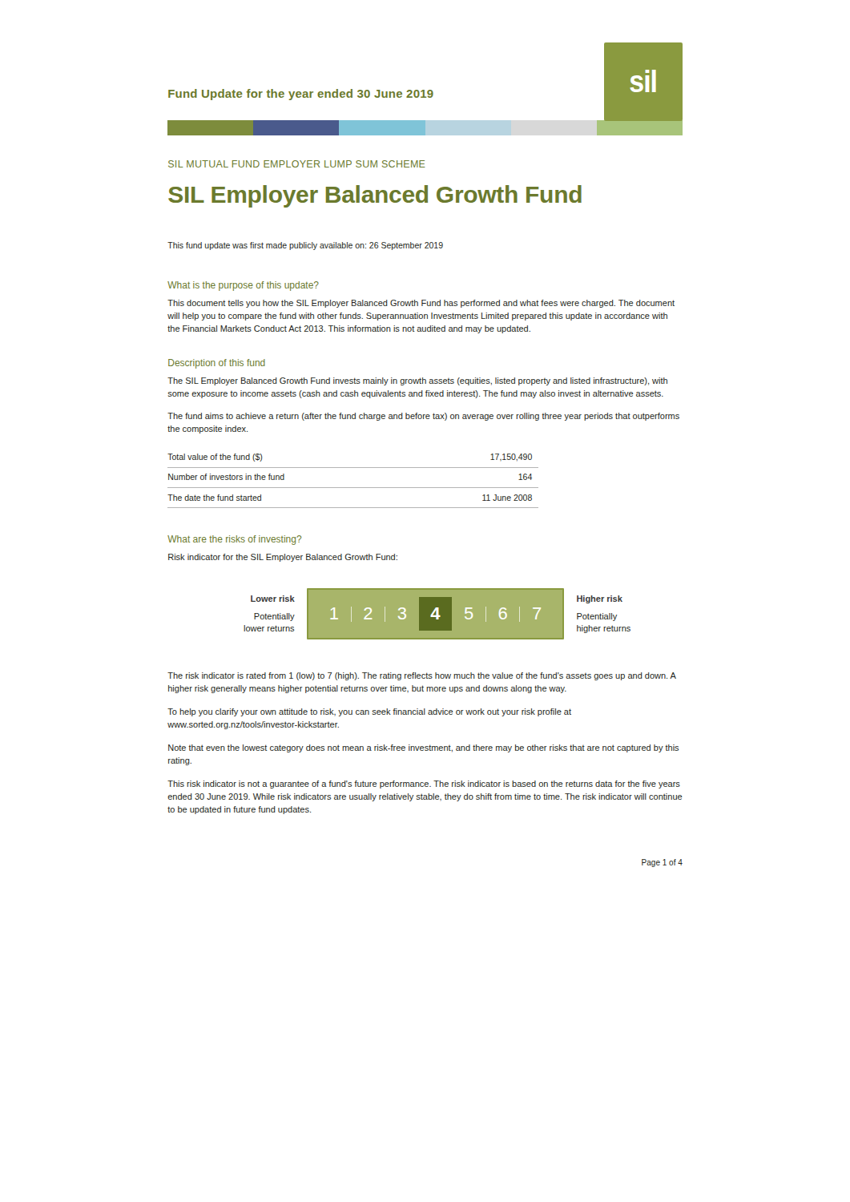sil
Fund Update for the year ended 30 June 2019
SIL MUTUAL FUND EMPLOYER LUMP SUM SCHEME
SIL Employer Balanced Growth Fund
This fund update was first made publicly available on: 26 September 2019
What is the purpose of this update?
This document tells you how the SIL Employer Balanced Growth Fund has performed and what fees were charged. The document will help you to compare the fund with other funds. Superannuation Investments Limited prepared this update in accordance with the Financial Markets Conduct Act 2013. This information is not audited and may be updated.
Description of this fund
The SIL Employer Balanced Growth Fund invests mainly in growth assets (equities, listed property and listed infrastructure), with some exposure to income assets (cash and cash equivalents and fixed interest). The fund may also invest in alternative assets.
The fund aims to achieve a return (after the fund charge and before tax) on average over rolling three year periods that outperforms the composite index.
| Total value of the fund ($) | 17,150,490 |
| Number of investors in the fund | 164 |
| The date the fund started | 11 June 2008 |
What are the risks of investing?
Risk indicator for the SIL Employer Balanced Growth Fund:
Lower risk Potentially
lower returns
1
2
3
4
5
6
7
Higher risk Potentially
higher returns
The risk indicator is rated from 1 (low) to 7 (high). The rating reflects how much the value of the fund's assets goes up and down. A higher risk generally means higher potential returns over time, but more ups and downs along the way.
To help you clarify your own attitude to risk, you can seek financial advice or work out your risk profile at www.sorted.org.nz/tools/investor-kickstarter.
Note that even the lowest category does not mean a risk-free investment, and there may be other risks that are not captured by this rating.
This risk indicator is not a guarantee of a fund's future performance. The risk indicator is based on the returns data for the five years ended 30 June 2019. While risk indicators are usually relatively stable, they do shift from time to time. The risk indicator will continue to be updated in future fund updates.
Page 1 of 4